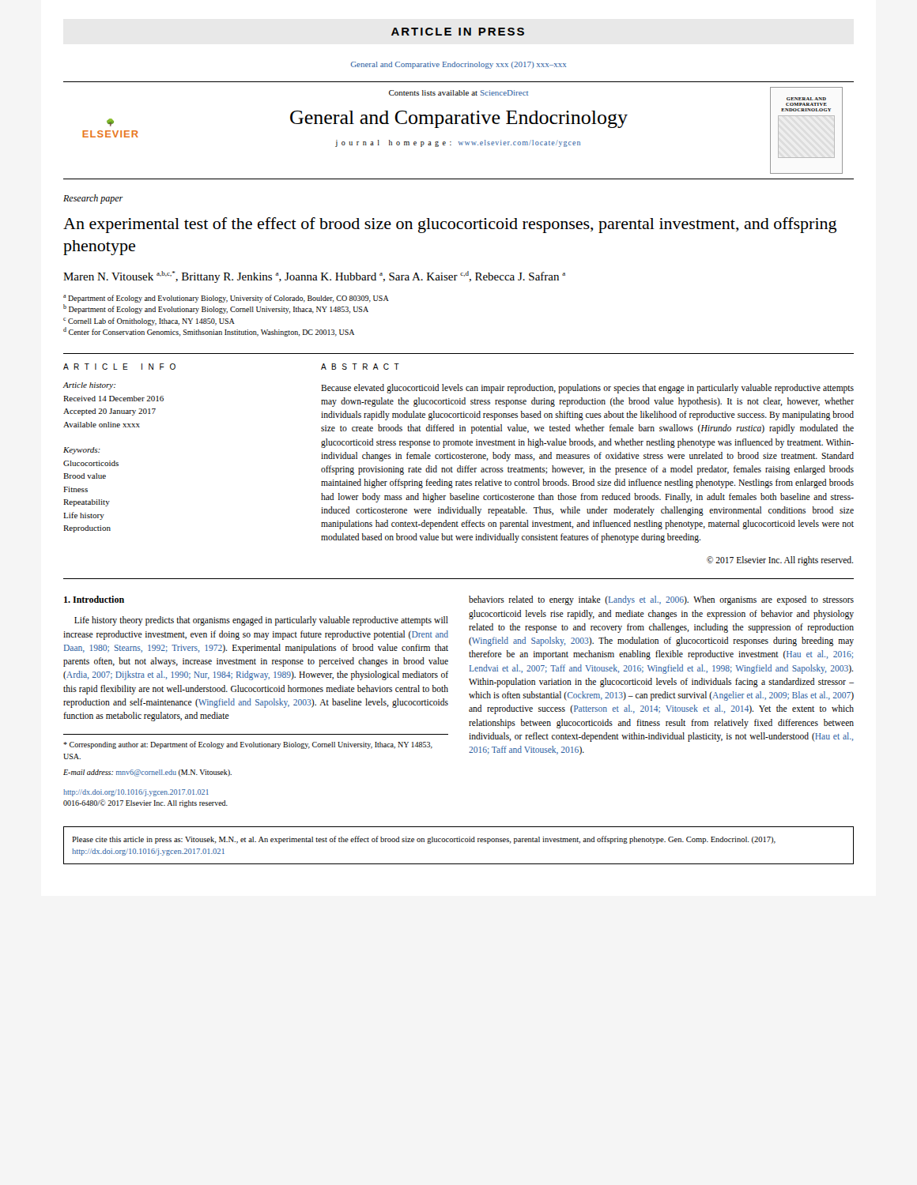ARTICLE IN PRESS
General and Comparative Endocrinology xxx (2017) xxx–xxx
🌳
ELSEVIER
Contents lists available at ScienceDirect
General and Comparative Endocrinology
j o u r n a l h o m e p a g e : www.elsevier.com/locate/ygcen
GENERAL AND COMPARATIVE
ENDOCRINOLOGY
Research paper
An experimental test of the effect of brood size on glucocorticoid responses, parental investment, and offspring phenotype
Maren N. Vitousek a,b,c,*, Brittany R. Jenkins a, Joanna K. Hubbard a, Sara A. Kaiser c,d, Rebecca J. Safran a
a Department of Ecology and Evolutionary Biology, University of Colorado, Boulder, CO 80309, USA
b Department of Ecology and Evolutionary Biology, Cornell University, Ithaca, NY 14853, USA
c Cornell Lab of Ornithology, Ithaca, NY 14850, USA
d Center for Conservation Genomics, Smithsonian Institution, Washington, DC 20013, USA
A R T I C L E I N F O
Article history:
Received 14 December 2016
Accepted 20 January 2017
Available online xxxx
Keywords:
Glucocorticoids
Brood value
Fitness
Repeatability
Life history
Reproduction
A B S T R A C T
Because elevated glucocorticoid levels can impair reproduction, populations or species that engage in particularly valuable reproductive attempts may down-regulate the glucocorticoid stress response during reproduction (the brood value hypothesis). It is not clear, however, whether individuals rapidly modulate glucocorticoid responses based on shifting cues about the likelihood of reproductive success. By manipulating brood size to create broods that differed in potential value, we tested whether female barn swallows (Hirundo rustica) rapidly modulated the glucocorticoid stress response to promote investment in high-value broods, and whether nestling phenotype was influenced by treatment. Within-individual changes in female corticosterone, body mass, and measures of oxidative stress were unrelated to brood size treatment. Standard offspring provisioning rate did not differ across treatments; however, in the presence of a model predator, females raising enlarged broods maintained higher offspring feeding rates relative to control broods. Brood size did influence nestling phenotype. Nestlings from enlarged broods had lower body mass and higher baseline corticosterone than those from reduced broods. Finally, in adult females both baseline and stress-induced corticosterone were individually repeatable. Thus, while under moderately challenging environmental conditions brood size manipulations had context-dependent effects on parental investment, and influenced nestling phenotype, maternal glucocorticoid levels were not modulated based on brood value but were individually consistent features of phenotype during breeding.
© 2017 Elsevier Inc. All rights reserved.
1. Introduction
Life history theory predicts that organisms engaged in particularly valuable reproductive attempts will increase reproductive investment, even if doing so may impact future reproductive potential (Drent and Daan, 1980; Stearns, 1992; Trivers, 1972). Experimental manipulations of brood value confirm that parents often, but not always, increase investment in response to perceived changes in brood value (Ardia, 2007; Dijkstra et al., 1990; Nur, 1984; Ridgway, 1989). However, the physiological mediators of this rapid flexibility are not well-understood. Glucocorticoid hormones mediate behaviors central to both reproduction and self-maintenance (Wingfield and Sapolsky, 2003). At baseline levels, glucocorticoids function as metabolic regulators, and mediate
* Corresponding author at: Department of Ecology and Evolutionary Biology, Cornell University, Ithaca, NY 14853, USA.
E-mail address: mnv6@cornell.edu (M.N. Vitousek).
http://dx.doi.org/10.1016/j.ygcen.2017.01.021
0016-6480/© 2017 Elsevier Inc. All rights reserved.
behaviors related to energy intake (Landys et al., 2006). When organisms are exposed to stressors glucocorticoid levels rise rapidly, and mediate changes in the expression of behavior and physiology related to the response to and recovery from challenges, including the suppression of reproduction (Wingfield and Sapolsky, 2003). The modulation of glucocorticoid responses during breeding may therefore be an important mechanism enabling flexible reproductive investment (Hau et al., 2016; Lendvai et al., 2007; Taff and Vitousek, 2016; Wingfield et al., 1998; Wingfield and Sapolsky, 2003). Within-population variation in the glucocorticoid levels of individuals facing a standardized stressor – which is often substantial (Cockrem, 2013) – can predict survival (Angelier et al., 2009; Blas et al., 2007) and reproductive success (Patterson et al., 2014; Vitousek et al., 2014). Yet the extent to which relationships between glucocorticoids and fitness result from relatively fixed differences between individuals, or reflect context-dependent within-individual plasticity, is not well-understood (Hau et al., 2016; Taff and Vitousek, 2016).
Please cite this article in press as: Vitousek, M.N., et al. An experimental test of the effect of brood size on glucocorticoid responses, parental investment, and offspring phenotype. Gen. Comp. Endocrinol. (2017), http://dx.doi.org/10.1016/j.ygcen.2017.01.021